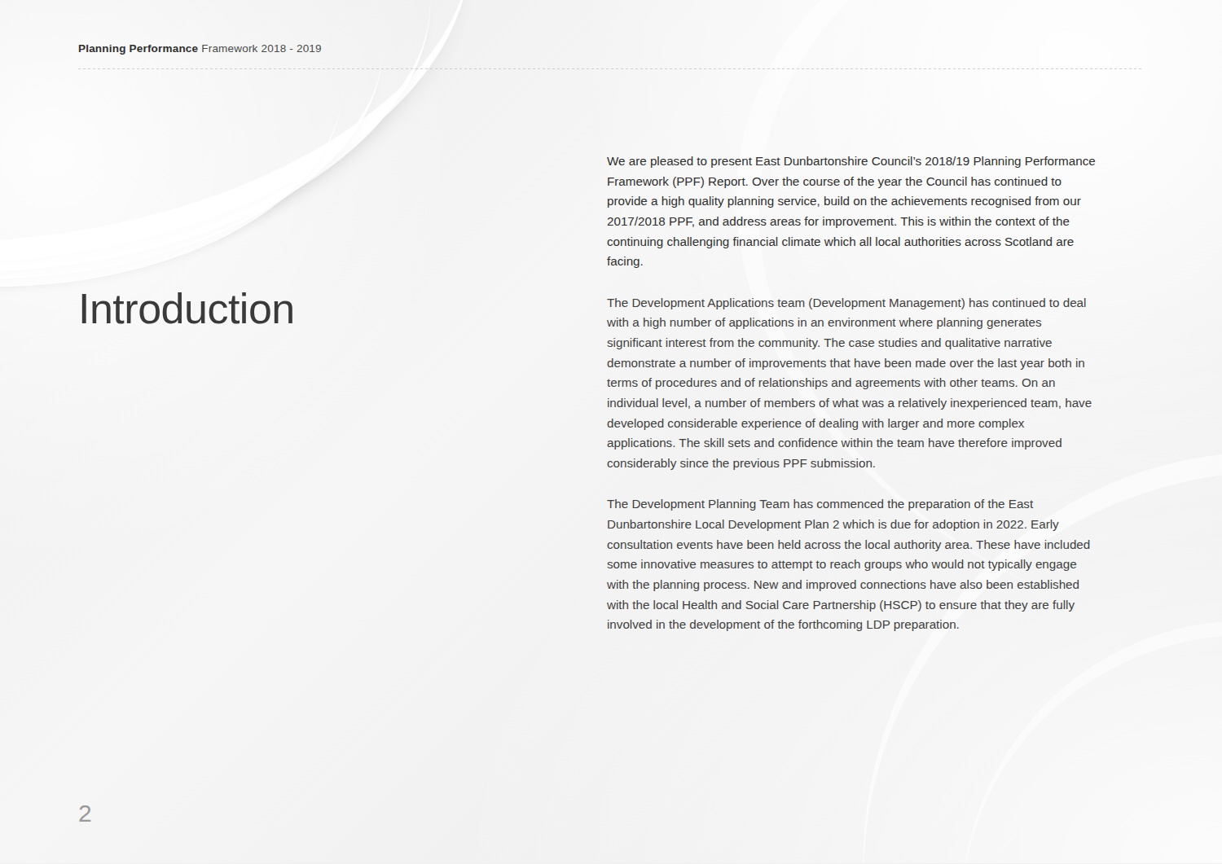Planning Performance Framework 2018 - 2019
Introduction
We are pleased to present East Dunbartonshire Council’s 2018/19 Planning Performance Framework (PPF) Report. Over the course of the year the Council has continued to provide a high quality planning service, build on the achievements recognised from our 2017/2018 PPF, and address areas for improvement. This is within the context of the continuing challenging financial climate which all local authorities across Scotland are facing.
The Development Applications team (Development Management) has continued to deal with a high number of applications in an environment where planning generates significant interest from the community. The case studies and qualitative narrative demonstrate a number of improvements that have been made over the last year both in terms of procedures and of relationships and agreements with other teams. On an individual level, a number of members of what was a relatively inexperienced team, have developed considerable experience of dealing with larger and more complex applications. The skill sets and confidence within the team have therefore improved considerably since the previous PPF submission.
The Development Planning Team has commenced the preparation of the East Dunbartonshire Local Development Plan 2 which is due for adoption in 2022. Early consultation events have been held across the local authority area. These have included some innovative measures to attempt to reach groups who would not typically engage with the planning process. New and improved connections have also been established with the local Health and Social Care Partnership (HSCP) to ensure that they are fully involved in the development of the forthcoming LDP preparation.
2